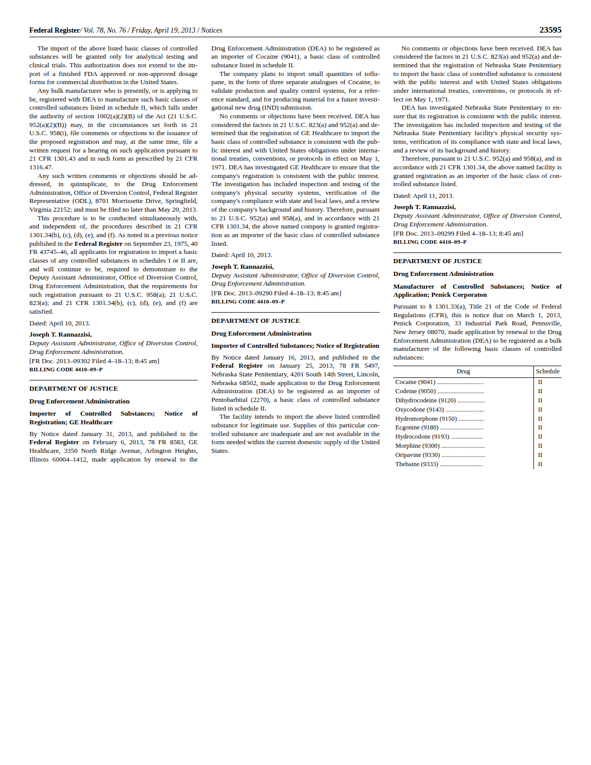Federal Register/ Vol. 78, No. 76 / Friday, April 19, 2013 / Notices
23595
The import of the above listed basic classes of controlled substances will be granted only for analytical testing and clinical trials. This authorization does not extend to the import of a finished FDA approved or non-approved dosage forms for commercial distribution in the United States.
Any bulk manufacturer who is presently, or is applying to be, registered with DEA to manufacture such basic classes of controlled substances listed in schedule II, which falls under the authority of section 1002(a)(2)(B) of the Act (21 U.S.C. 952(a)(2)(B)) may, in the circumstances set forth in 21 U.S.C. 958(i), file comments or objections to the issuance of the proposed registration and may, at the same time, file a written request for a hearing on such application pursuant to 21 CFR 1301.43 and in such form as prescribed by 21 CFR 1316.47.
Any such written comments or objections should be addressed, in quintuplicate, to the Drug Enforcement Administration, Office of Diversion Control, Federal Register Representative (ODL), 8701 Morrissette Drive, Springfield, Virginia 22152; and must be filed no later than May 20, 2013.
This procedure is to be conducted simultaneously with, and independent of, the procedures described in 21 CFR 1301.34(b), (c), (d), (e), and (f). As noted in a previous notice published in the Federal Register on September 23, 1975, 40 FR 43745–46, all applicants for registration to import a basic classes of any controlled substances in schedules I or II are, and will continue to be, required to demonstrate to the Deputy Assistant Administrator, Office of Diversion Control, Drug Enforcement Administration, that the requirements for such registration pursuant to 21 U.S.C. 958(a); 21 U.S.C. 823(a); and 21 CFR 1301.34(b), (c), (d), (e), and (f) are satisfied.
Dated: April 10, 2013.
Joseph T. Rannazzisi,
Deputy Assistant Administrator, Office of Diversion Control, Drug Enforcement Administration.
[FR Doc. 2013–09302 Filed 4–18–13; 8:45 am]
BILLING CODE 4410–09–P
DEPARTMENT OF JUSTICE
Drug Enforcement Administration
Importer of Controlled Substances; Notice of Registration; GE Healthcare
By Notice dated January 31, 2013, and published in the Federal Register on February 6, 2013, 78 FR 8583, GE Healthcare, 3350 North Ridge Avenue, Arlington Heights, Illinois 60004–1412, made application by renewal to the Drug Enforcement Administration (DEA) to be registered as an importer of Cocaine (9041), a basic class of controlled substance listed in schedule II.
The company plans to import small quantities of ioflupane, in the form of three separate analogues of Cocaine, to validate production and quality control systems, for a reference standard, and for producing material for a future investigational new drug (IND) submission.
No comments or objections have been received. DEA has considered the factors in 21 U.S.C. 823(a) and 952(a) and determined that the registration of GE Healthcare to import the basic class of controlled substance is consistent with the public interest and with United States obligations under international treaties, conventions, or protocols in effect on May 1, 1971. DEA has investigated GE Healthcare to ensure that the company's registration is consistent with the public interest. The investigation has included inspection and testing of the company's physical security systems, verification of the company's compliance with state and local laws, and a review of the company's background and history. Therefore, pursuant to 21 U.S.C. 952(a) and 958(a), and in accordance with 21 CFR 1301.34, the above named company is granted registration as an importer of the basic class of controlled substance listed.
Dated: April 10, 2013.
Joseph T. Rannazzisi,
Deputy Assistant Administrator, Office of Diversion Control, Drug Enforcement Administration.
[FR Doc. 2013–09290 Filed 4–18–13; 8:45 am]
BILLING CODE 4410–09–P
DEPARTMENT OF JUSTICE
Drug Enforcement Administration
Importer of Controlled Substances; Notice of Registration
By Notice dated January 16, 2013, and published in the Federal Register on January 25, 2013, 78 FR 5497, Nebraska State Penitentiary, 4201 South 14th Street, Lincoln, Nebraska 68502, made application to the Drug Enforcement Administration (DEA) to be registered as an importer of Pentobarbital (2270), a basic class of controlled substance listed in schedule II.
The facility intends to import the above listed controlled substance for legitimate use. Supplies of this particular controlled substance are inadequate and are not available in the form needed within the current domestic supply of the United States.
No comments or objections have been received. DEA has considered the factors in 21 U.S.C. 823(a) and 952(a) and determined that the registration of Nebraska State Penitentiary to import the basic class of controlled substance is consistent with the public interest and with United States obligations under international treaties, conventions, or protocols in effect on May 1, 1971.
DEA has investigated Nebraska State Penitentiary to ensure that its registration is consistent with the public interest. The investigation has included inspection and testing of the Nebraska State Penitentiary facility's physical security systems, verification of its compliance with state and local laws, and a review of its background and history.
Therefore, pursuant to 21 U.S.C. 952(a) and 958(a), and in accordance with 21 CFR 1301.34, the above named facility is granted registration as an importer of the basic class of controlled substance listed.
Dated: April 11, 2013.
Joseph T. Rannazzisi,
Deputy Assistant Administrator, Office of Diversion Control, Drug Enforcement Administration.
[FR Doc. 2013–09299 Filed 4–18–13; 8:45 am]
BILLING CODE 4410–09–P
DEPARTMENT OF JUSTICE
Drug Enforcement Administration
Manufacturer of Controlled Substances; Notice of Application; Penick Corporaton
Pursuant to § 1301.33(a), Title 21 of the Code of Federal Regulations (CFR), this is notice that on March 1, 2013, Penick Corporation, 33 Industrial Park Road, Pennsville, New Jersey 08070, made application by renewal to the Drug Enforcement Administration (DEA) to be registered as a bulk manufacturer of the following basic classes of controlled substances:
| Drug | Schedule |
| --- | --- |
| Cocaine (9041) ............................. | II |
| Codeine (9050) ............................. | II |
| Dihydrocodeine (9120) ................. | II |
| Oxycodone (9143) ........................ | II |
| Hydromorphone (9150) ................ | II |
| Ecgonine (9180) ........................... | II |
| Hydrocodone (9193) .................... | II |
| Morphine (9300) ........................... | II |
| Oripavine (9330) ........................... | II |
| Thebaine (9333) ........................... | II |